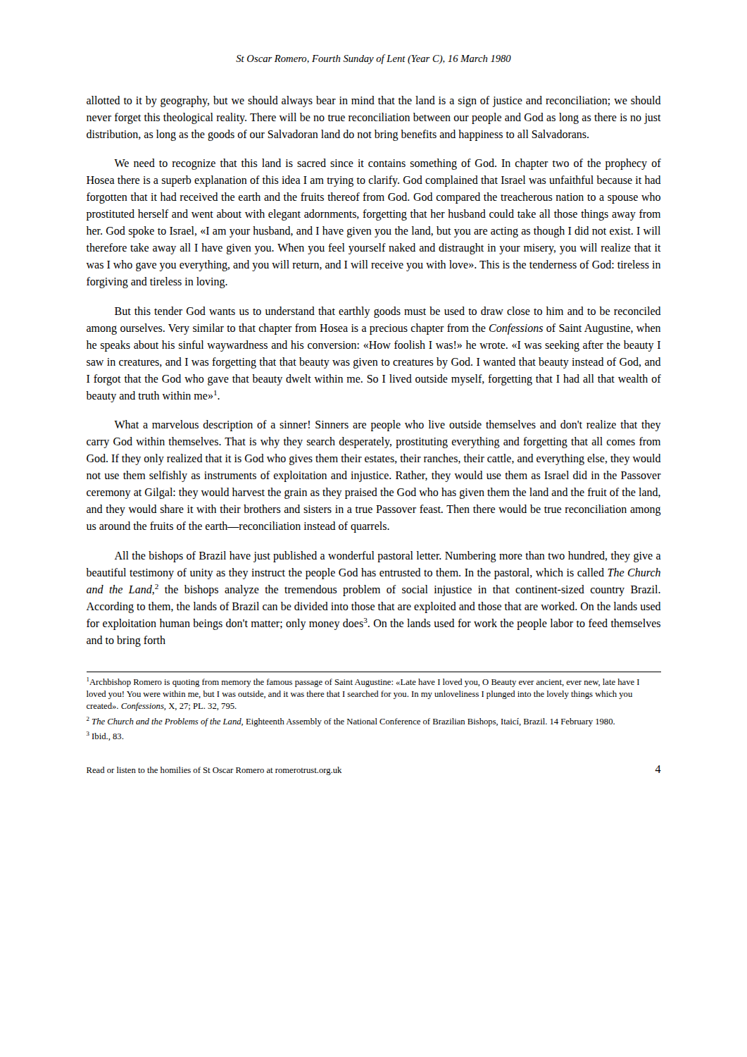St Oscar Romero, Fourth Sunday of Lent (Year C), 16 March 1980
allotted to it by geography, but we should always bear in mind that the land is a sign of justice and reconciliation; we should never forget this theological reality. There will be no true reconciliation between our people and God as long as there is no just distribution, as long as the goods of our Salvadoran land do not bring benefits and happiness to all Salvadorans.
We need to recognize that this land is sacred since it contains something of God. In chapter two of the prophecy of Hosea there is a superb explanation of this idea I am trying to clarify. God complained that Israel was unfaithful because it had forgotten that it had received the earth and the fruits thereof from God. God compared the treacherous nation to a spouse who prostituted herself and went about with elegant adornments, forgetting that her husband could take all those things away from her. God spoke to Israel, «I am your husband, and I have given you the land, but you are acting as though I did not exist. I will therefore take away all I have given you. When you feel yourself naked and distraught in your misery, you will realize that it was I who gave you everything, and you will return, and I will receive you with love». This is the tenderness of God: tireless in forgiving and tireless in loving.
But this tender God wants us to understand that earthly goods must be used to draw close to him and to be reconciled among ourselves. Very similar to that chapter from Hosea is a precious chapter from the Confessions of Saint Augustine, when he speaks about his sinful waywardness and his conversion: «How foolish I was!» he wrote. «I was seeking after the beauty I saw in creatures, and I was forgetting that that beauty was given to creatures by God. I wanted that beauty instead of God, and I forgot that the God who gave that beauty dwelt within me. So I lived outside myself, forgetting that I had all that wealth of beauty and truth within me»1.
What a marvelous description of a sinner! Sinners are people who live outside themselves and don't realize that they carry God within themselves. That is why they search desperately, prostituting everything and forgetting that all comes from God. If they only realized that it is God who gives them their estates, their ranches, their cattle, and everything else, they would not use them selfishly as instruments of exploitation and injustice. Rather, they would use them as Israel did in the Passover ceremony at Gilgal: they would harvest the grain as they praised the God who has given them the land and the fruit of the land, and they would share it with their brothers and sisters in a true Passover feast. Then there would be true reconciliation among us around the fruits of the earth—reconciliation instead of quarrels.
All the bishops of Brazil have just published a wonderful pastoral letter. Numbering more than two hundred, they give a beautiful testimony of unity as they instruct the people God has entrusted to them. In the pastoral, which is called The Church and the Land,2 the bishops analyze the tremendous problem of social injustice in that continent-sized country Brazil. According to them, the lands of Brazil can be divided into those that are exploited and those that are worked. On the lands used for exploitation human beings don't matter; only money does3. On the lands used for work the people labor to feed themselves and to bring forth
1Archbishop Romero is quoting from memory the famous passage of Saint Augustine: «Late have I loved you, O Beauty ever ancient, ever new, late have I loved you! You were within me, but I was outside, and it was there that I searched for you. In my unloveliness I plunged into the lovely things which you created». Confessions, X, 27; PL. 32, 795.
2 The Church and the Problems of the Land, Eighteenth Assembly of the National Conference of Brazilian Bishops, Itaicí, Brazil. 14 February 1980.
3 Ibid., 83.
Read or listen to the homilies of St Oscar Romero at romerotrust.org.uk 4